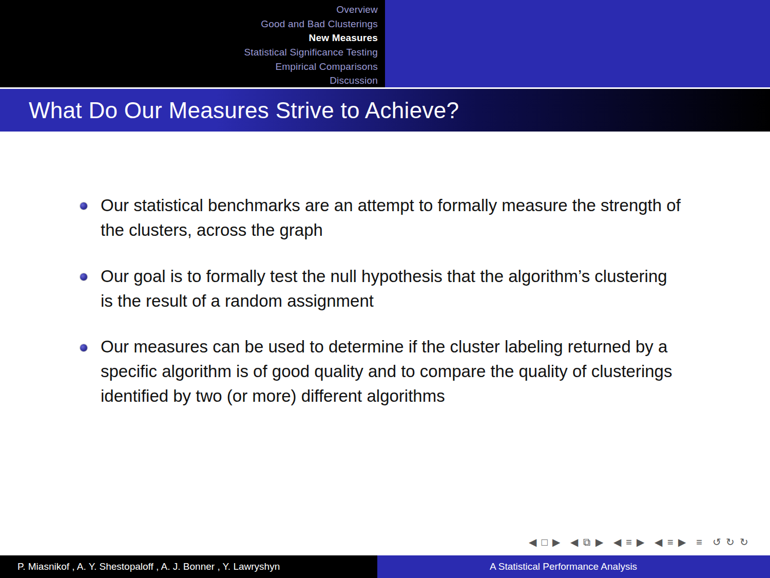Overview Good and Bad Clusterings New Measures Statistical Significance Testing Empirical Comparisons Discussion
What Do Our Measures Strive to Achieve?
Our statistical benchmarks are an attempt to formally measure the strength of the clusters, across the graph
Our goal is to formally test the null hypothesis that the algorithm’s clustering is the result of a random assignment
Our measures can be used to determine if the cluster labeling returned by a specific algorithm is of good quality and to compare the quality of clusterings identified by two (or more) different algorithms
◀ □ ▶ ◀ ⧉ ▶ ◀ ≡ ▶ ◀ ≡ ▶ ≡ ↺ ↻ ↻
P. Miasnikof , A. Y. Shestopaloff , A. J. Bonner , Y. Lawryshyn
A Statistical Performance Analysis